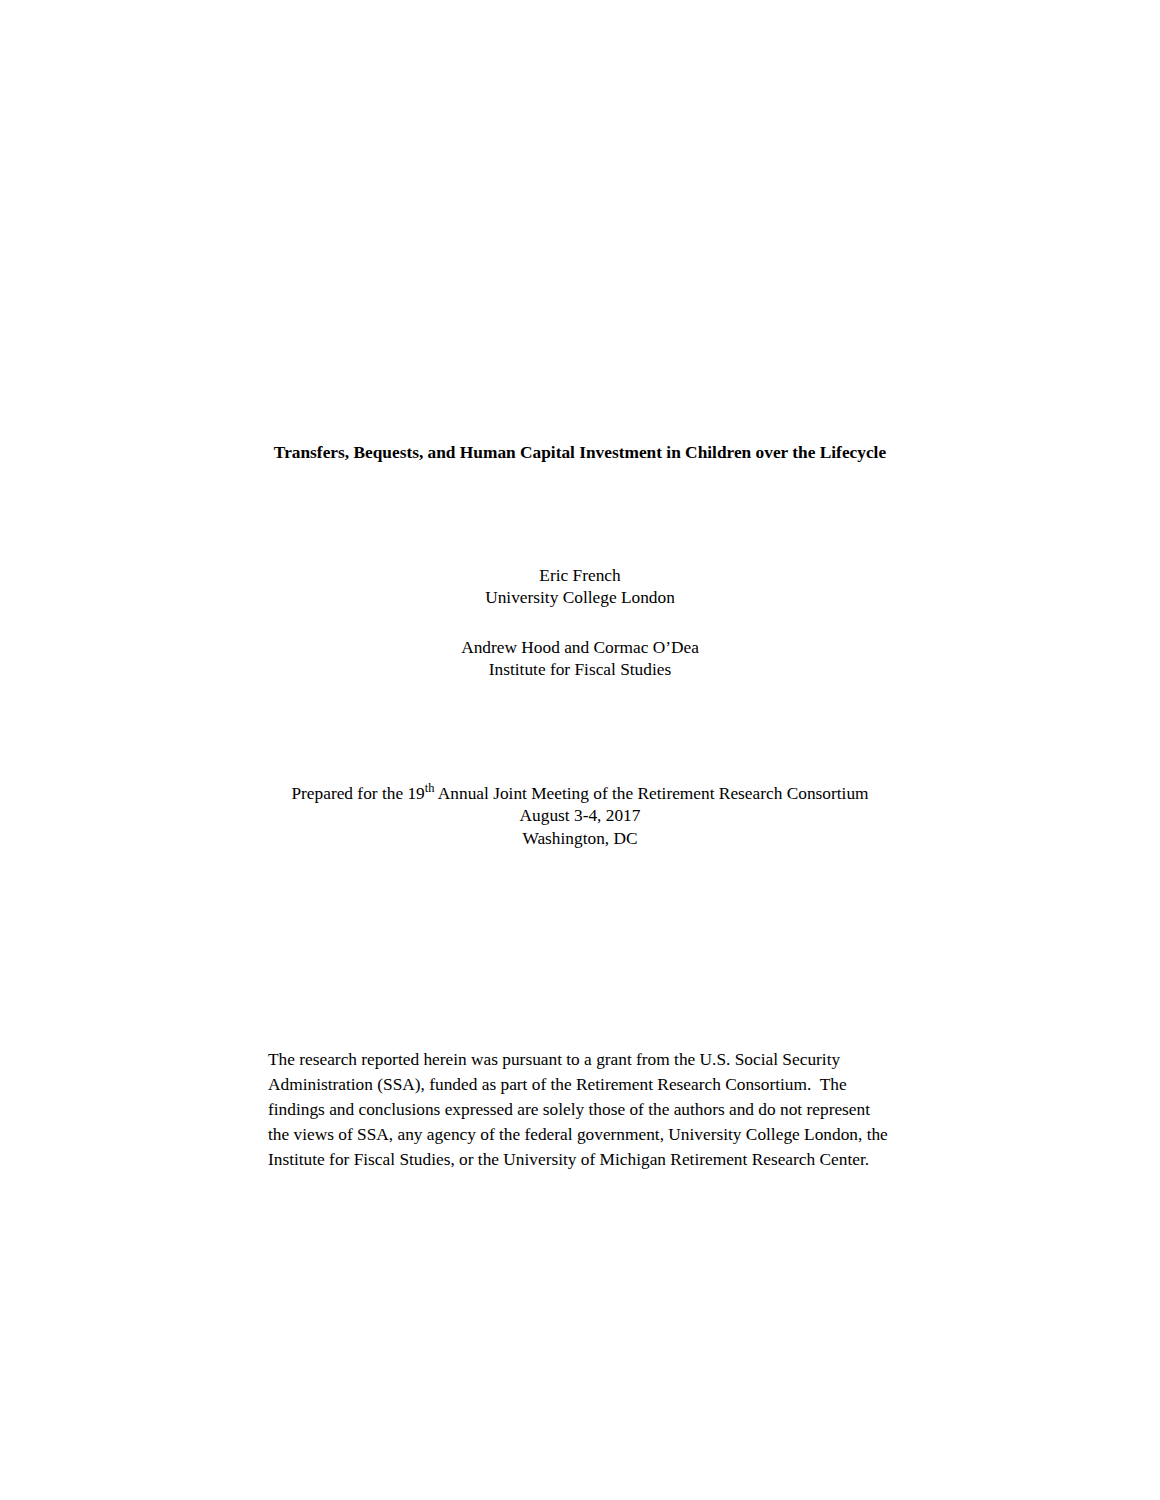Transfers, Bequests, and Human Capital Investment in Children over the Lifecycle
Eric French
University College London
Andrew Hood and Cormac O’Dea
Institute for Fiscal Studies
Prepared for the 19th Annual Joint Meeting of the Retirement Research Consortium
August 3-4, 2017
Washington, DC
The research reported herein was pursuant to a grant from the U.S. Social Security Administration (SSA), funded as part of the Retirement Research Consortium. The findings and conclusions expressed are solely those of the authors and do not represent the views of SSA, any agency of the federal government, University College London, the Institute for Fiscal Studies, or the University of Michigan Retirement Research Center.